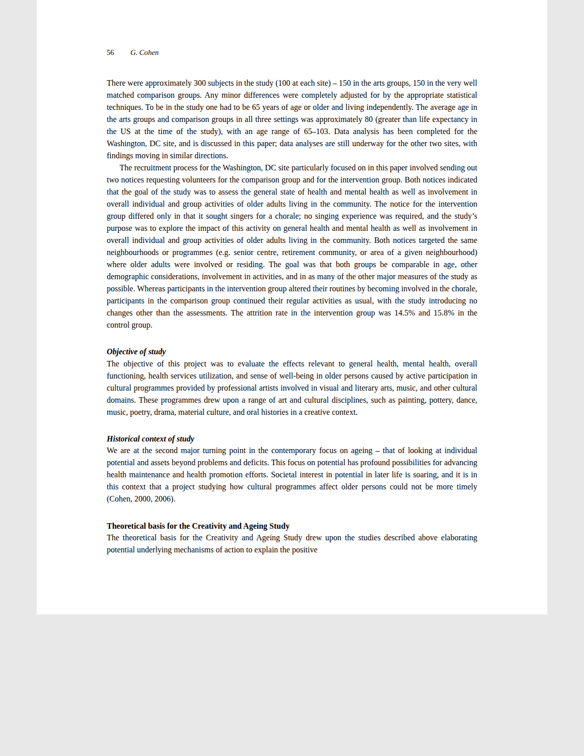56 G. Cohen
There were approximately 300 subjects in the study (100 at each site) – 150 in the arts groups, 150 in the very well matched comparison groups. Any minor differences were completely adjusted for by the appropriate statistical techniques. To be in the study one had to be 65 years of age or older and living independently. The average age in the arts groups and comparison groups in all three settings was approximately 80 (greater than life expectancy in the US at the time of the study), with an age range of 65–103. Data analysis has been completed for the Washington, DC site, and is discussed in this paper; data analyses are still underway for the other two sites, with findings moving in similar directions.
The recruitment process for the Washington, DC site particularly focused on in this paper involved sending out two notices requesting volunteers for the comparison group and for the intervention group. Both notices indicated that the goal of the study was to assess the general state of health and mental health as well as involvement in overall individual and group activities of older adults living in the community. The notice for the intervention group differed only in that it sought singers for a chorale; no singing experience was required, and the study’s purpose was to explore the impact of this activity on general health and mental health as well as involvement in overall individual and group activities of older adults living in the community. Both notices targeted the same neighbourhoods or programmes (e.g. senior centre, retirement community, or area of a given neighbourhood) where older adults were involved or residing. The goal was that both groups be comparable in age, other demographic considerations, involvement in activities, and in as many of the other major measures of the study as possible. Whereas participants in the intervention group altered their routines by becoming involved in the chorale, participants in the comparison group continued their regular activities as usual, with the study introducing no changes other than the assessments. The attrition rate in the intervention group was 14.5% and 15.8% in the control group.
Objective of study
The objective of this project was to evaluate the effects relevant to general health, mental health, overall functioning, health services utilization, and sense of well-being in older persons caused by active participation in cultural programmes provided by professional artists involved in visual and literary arts, music, and other cultural domains. These programmes drew upon a range of art and cultural disciplines, such as painting, pottery, dance, music, poetry, drama, material culture, and oral histories in a creative context.
Historical context of study
We are at the second major turning point in the contemporary focus on ageing – that of looking at individual potential and assets beyond problems and deficits. This focus on potential has profound possibilities for advancing health maintenance and health promotion efforts. Societal interest in potential in later life is soaring, and it is in this context that a project studying how cultural programmes affect older persons could not be more timely (Cohen, 2000, 2006).
Theoretical basis for the Creativity and Ageing Study
The theoretical basis for the Creativity and Ageing Study drew upon the studies described above elaborating potential underlying mechanisms of action to explain the positive